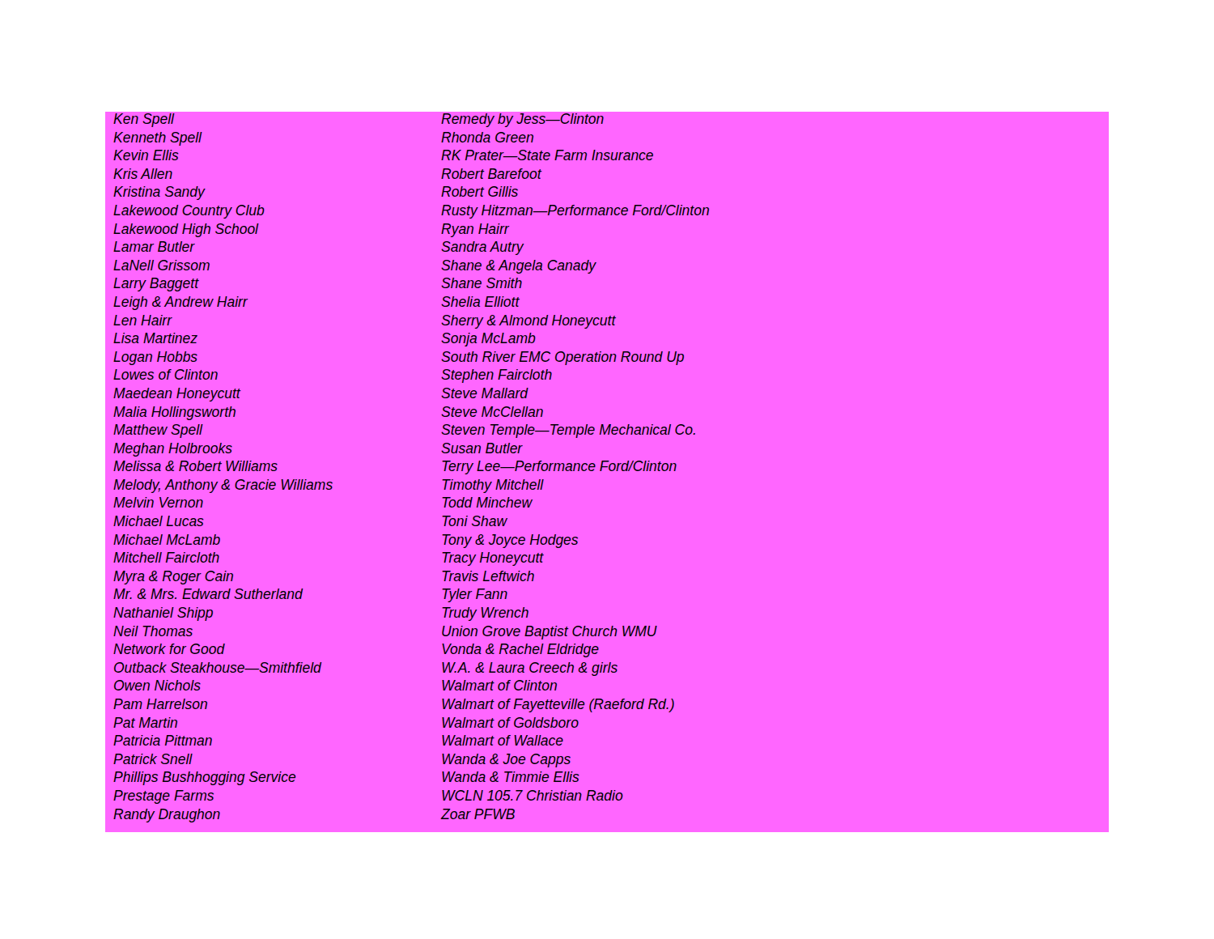Ken Spell
Kenneth Spell
Kevin Ellis
Kris Allen
Kristina Sandy
Lakewood Country Club
Lakewood High School
Lamar Butler
LaNell Grissom
Larry Baggett
Leigh & Andrew Hairr
Len Hairr
Lisa Martinez
Logan Hobbs
Lowes of Clinton
Maedean Honeycutt
Malia Hollingsworth
Matthew Spell
Meghan Holbrooks
Melissa & Robert Williams
Melody, Anthony & Gracie Williams
Melvin Vernon
Michael Lucas
Michael McLamb
Mitchell Faircloth
Myra & Roger Cain
Mr. & Mrs. Edward Sutherland
Nathaniel Shipp
Neil Thomas
Network for Good
Outback Steakhouse—Smithfield
Owen Nichols
Pam Harrelson
Pat Martin
Patricia Pittman
Patrick Snell
Phillips Bushhogging Service
Prestage Farms
Randy Draughon
Remedy by Jess—Clinton
Rhonda Green
RK Prater—State Farm Insurance
Robert Barefoot
Robert Gillis
Rusty Hitzman—Performance Ford/Clinton
Ryan Hairr
Sandra Autry
Shane & Angela Canady
Shane Smith
Shelia Elliott
Sherry & Almond Honeycutt
Sonja McLamb
South River EMC Operation Round Up
Stephen Faircloth
Steve Mallard
Steve McClellan
Steven Temple—Temple Mechanical Co.
Susan Butler
Terry Lee—Performance Ford/Clinton
Timothy Mitchell
Todd Minchew
Toni Shaw
Tony & Joyce Hodges
Tracy Honeycutt
Travis Leftwich
Tyler Fann
Trudy Wrench
Union Grove Baptist Church WMU
Vonda & Rachel Eldridge
W.A. & Laura Creech & girls
Walmart of Clinton
Walmart of Fayetteville (Raeford Rd.)
Walmart of Goldsboro
Walmart of Wallace
Wanda & Joe Capps
Wanda & Timmie Ellis
WCLN 105.7 Christian Radio
Zoar PFWB